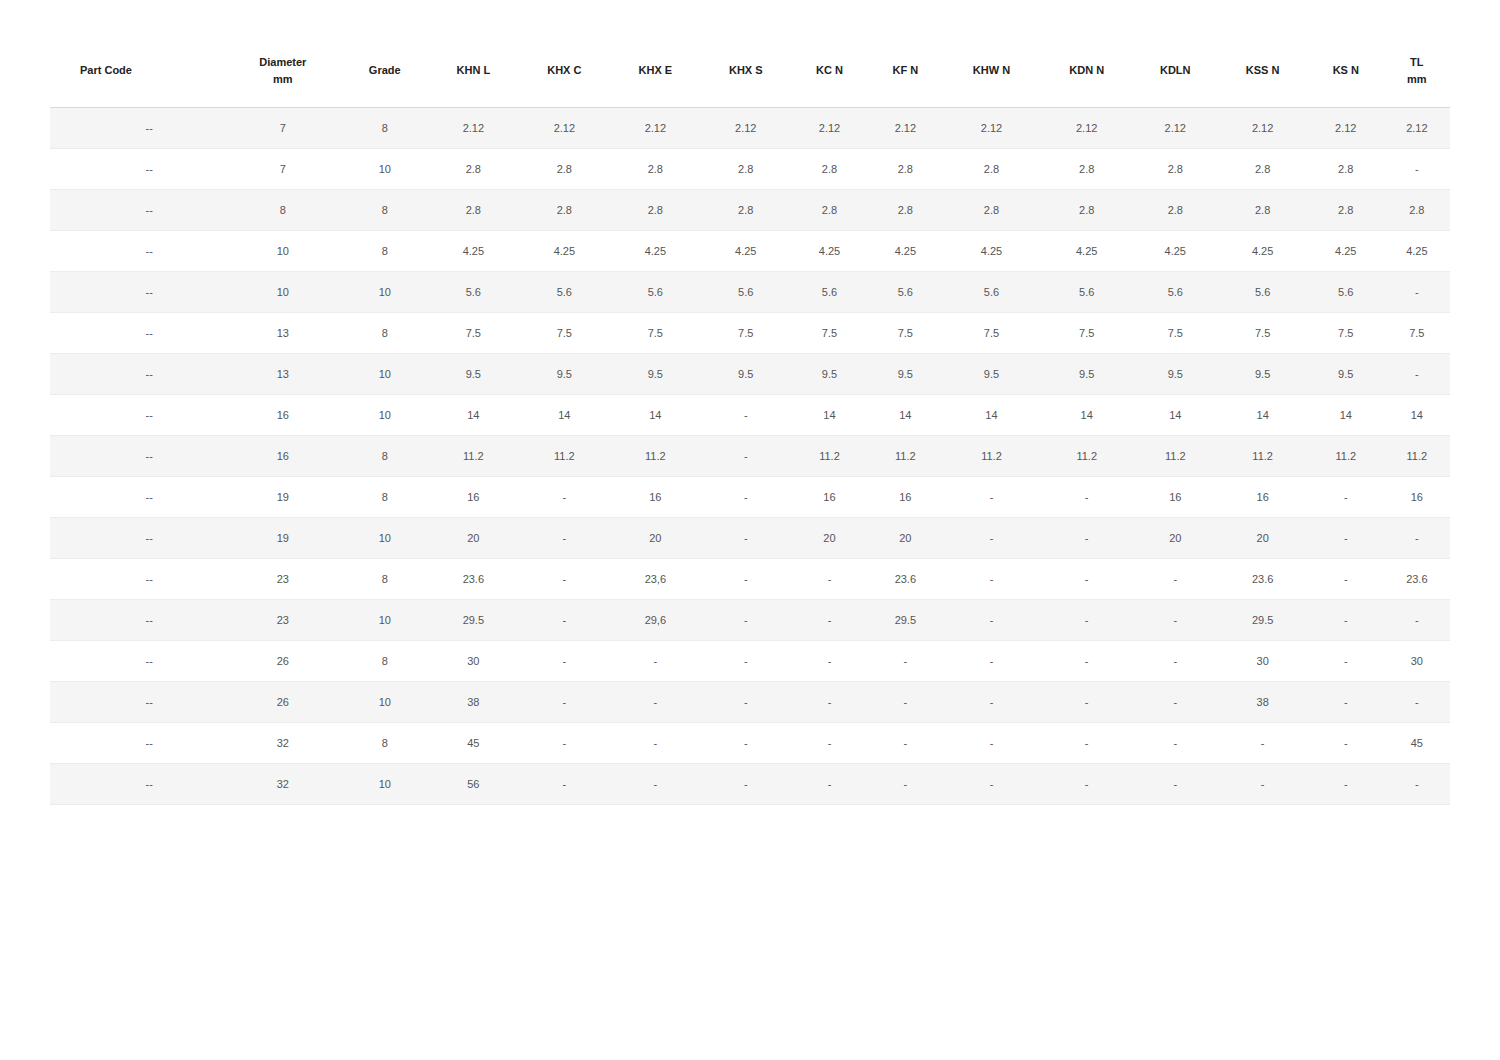| Part Code | Diameter mm | Grade | KHN L | KHX C | KHX E | KHX S | KC N | KF N | KHW N | KDN N | KDLN | KSS N | KS N | TL mm |
| --- | --- | --- | --- | --- | --- | --- | --- | --- | --- | --- | --- | --- | --- | --- |
| -- | 7 | 8 | 2.12 | 2.12 | 2.12 | 2.12 | 2.12 | 2.12 | 2.12 | 2.12 | 2.12 | 2.12 | 2.12 | 2.12 |
| -- | 7 | 10 | 2.8 | 2.8 | 2.8 | 2.8 | 2.8 | 2.8 | 2.8 | 2.8 | 2.8 | 2.8 | 2.8 | - |
| -- | 8 | 8 | 2.8 | 2.8 | 2.8 | 2.8 | 2.8 | 2.8 | 2.8 | 2.8 | 2.8 | 2.8 | 2.8 | 2.8 |
| -- | 10 | 8 | 4.25 | 4.25 | 4.25 | 4.25 | 4.25 | 4.25 | 4.25 | 4.25 | 4.25 | 4.25 | 4.25 | 4.25 |
| -- | 10 | 10 | 5.6 | 5.6 | 5.6 | 5.6 | 5.6 | 5.6 | 5.6 | 5.6 | 5.6 | 5.6 | 5.6 | - |
| -- | 13 | 8 | 7.5 | 7.5 | 7.5 | 7.5 | 7.5 | 7.5 | 7.5 | 7.5 | 7.5 | 7.5 | 7.5 | 7.5 |
| -- | 13 | 10 | 9.5 | 9.5 | 9.5 | 9.5 | 9.5 | 9.5 | 9.5 | 9.5 | 9.5 | 9.5 | 9.5 | - |
| -- | 16 | 10 | 14 | 14 | 14 | - | 14 | 14 | 14 | 14 | 14 | 14 | 14 | 14 |
| -- | 16 | 8 | 11.2 | 11.2 | 11.2 | - | 11.2 | 11.2 | 11.2 | 11.2 | 11.2 | 11.2 | 11.2 | 11.2 |
| -- | 19 | 8 | 16 | - | 16 | - | 16 | 16 | - | - | 16 | 16 | - | 16 |
| -- | 19 | 10 | 20 | - | 20 | - | 20 | 20 | - | - | 20 | 20 | - | - |
| -- | 23 | 8 | 23.6 | - | 23,6 | - | - | 23.6 | - | - | - | 23.6 | - | 23.6 |
| -- | 23 | 10 | 29.5 | - | 29,6 | - | - | 29.5 | - | - | - | 29.5 | - | - |
| -- | 26 | 8 | 30 | - | - | - | - | - | - | - | - | 30 | - | 30 |
| -- | 26 | 10 | 38 | - | - | - | - | - | - | - | - | 38 | - | - |
| -- | 32 | 8 | 45 | - | - | - | - | - | - | - | - | - | - | 45 |
| -- | 32 | 10 | 56 | - | - | - | - | - | - | - | - | - | - | - |